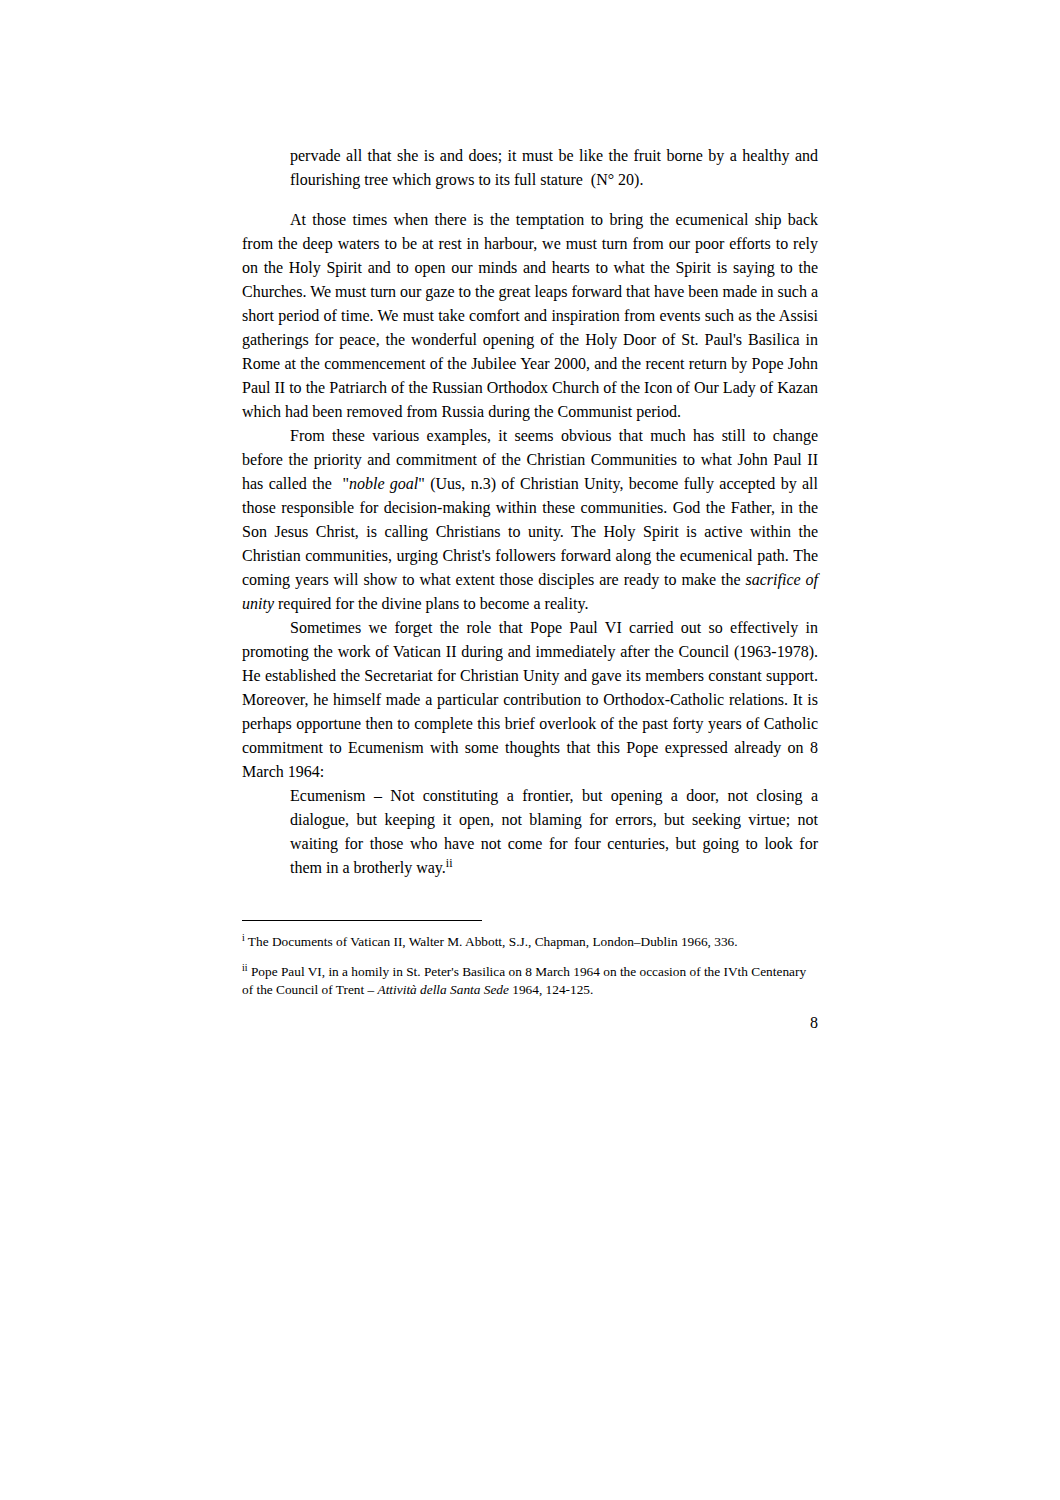pervade all that she is and does; it must be like the fruit borne by a healthy and flourishing tree which grows to its full stature (N° 20).
At those times when there is the temptation to bring the ecumenical ship back from the deep waters to be at rest in harbour, we must turn from our poor efforts to rely on the Holy Spirit and to open our minds and hearts to what the Spirit is saying to the Churches. We must turn our gaze to the great leaps forward that have been made in such a short period of time. We must take comfort and inspiration from events such as the Assisi gatherings for peace, the wonderful opening of the Holy Door of St. Paul's Basilica in Rome at the commencement of the Jubilee Year 2000, and the recent return by Pope John Paul II to the Patriarch of the Russian Orthodox Church of the Icon of Our Lady of Kazan which had been removed from Russia during the Communist period.
From these various examples, it seems obvious that much has still to change before the priority and commitment of the Christian Communities to what John Paul II has called the "noble goal" (Uus, n.3) of Christian Unity, become fully accepted by all those responsible for decision-making within these communities. God the Father, in the Son Jesus Christ, is calling Christians to unity. The Holy Spirit is active within the Christian communities, urging Christ's followers forward along the ecumenical path. The coming years will show to what extent those disciples are ready to make the sacrifice of unity required for the divine plans to become a reality.
Sometimes we forget the role that Pope Paul VI carried out so effectively in promoting the work of Vatican II during and immediately after the Council (1963-1978). He established the Secretariat for Christian Unity and gave its members constant support. Moreover, he himself made a particular contribution to Orthodox-Catholic relations. It is perhaps opportune then to complete this brief overlook of the past forty years of Catholic commitment to Ecumenism with some thoughts that this Pope expressed already on 8 March 1964:
Ecumenism – Not constituting a frontier, but opening a door, not closing a dialogue, but keeping it open, not blaming for errors, but seeking virtue; not waiting for those who have not come for four centuries, but going to look for them in a brotherly way.ii
i The Documents of Vatican II, Walter M. Abbott, S.J., Chapman, London–Dublin 1966, 336.
ii Pope Paul VI, in a homily in St. Peter's Basilica on 8 March 1964 on the occasion of the IVth Centenary of the Council of Trent – Attività della Santa Sede 1964, 124-125.
8